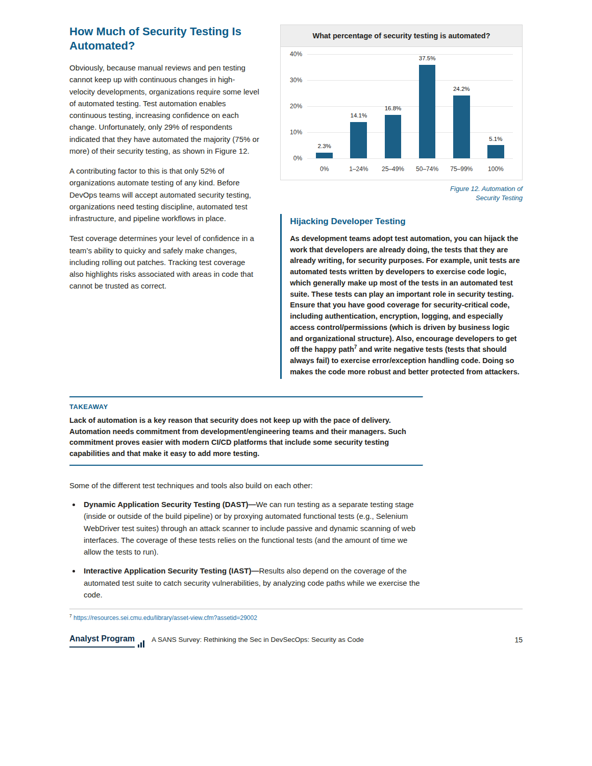How Much of Security Testing Is Automated?
Obviously, because manual reviews and pen testing cannot keep up with continuous changes in high-velocity developments, organizations require some level of automated testing. Test automation enables continuous testing, increasing confidence on each change. Unfortunately, only 29% of respondents indicated that they have automated the majority (75% or more) of their security testing, as shown in Figure 12.
A contributing factor to this is that only 52% of organizations automate testing of any kind. Before DevOps teams will accept automated security testing, organizations need testing discipline, automated test infrastructure, and pipeline workflows in place.
Test coverage determines your level of confidence in a team’s ability to quicky and safely make changes, including rolling out patches. Tracking test coverage also highlights risks associated with areas in code that cannot be trusted as correct.
What percentage of security testing is automated?
40% 30% 20% 10% 0%
2.3%
14.1%
16.8%
37.5%
24.2%
5.1%
0% 1–24% 25–49% 50–74% 75–99% 100%
Figure 12. Automation of
Security Testing
Hijacking Developer Testing
As development teams adopt test automation, you can hijack the work that developers are already doing, the tests that they are already writing, for security purposes. For example, unit tests are automated tests written by developers to exercise code logic, which generally make up most of the tests in an automated test suite. These tests can play an important role in security testing. Ensure that you have good coverage for security-critical code, including authentication, encryption, logging, and especially access control/permissions (which is driven by business logic and organizational structure). Also, encourage developers to get off the happy path7 and write negative tests (tests that should always fail) to exercise error/exception handling code. Doing so makes the code more robust and better protected from attackers.
TAKEAWAY
Lack of automation is a key reason that security does not keep up with the pace of delivery. Automation needs commitment from development/engineering teams and their managers. Such commitment proves easier with modern CI/CD platforms that include some security testing capabilities and that make it easy to add more testing.
Some of the different test techniques and tools also build on each other:
Dynamic Application Security Testing (DAST)—We can run testing as a separate testing stage (inside or outside of the build pipeline) or by proxying automated functional tests (e.g., Selenium WebDriver test suites) through an attack scanner to include passive and dynamic scanning of web interfaces. The coverage of these tests relies on the functional tests (and the amount of time we allow the tests to run).
Interactive Application Security Testing (IAST)—Results also depend on the coverage of the automated test suite to catch security vulnerabilities, by analyzing code paths while we exercise the code.
7 https://resources.sei.cmu.edu/library/asset-view.cfm?assetid=29002
Analyst Program
A SANS Survey: Rethinking the Sec in DevSecOps: Security as Code
15